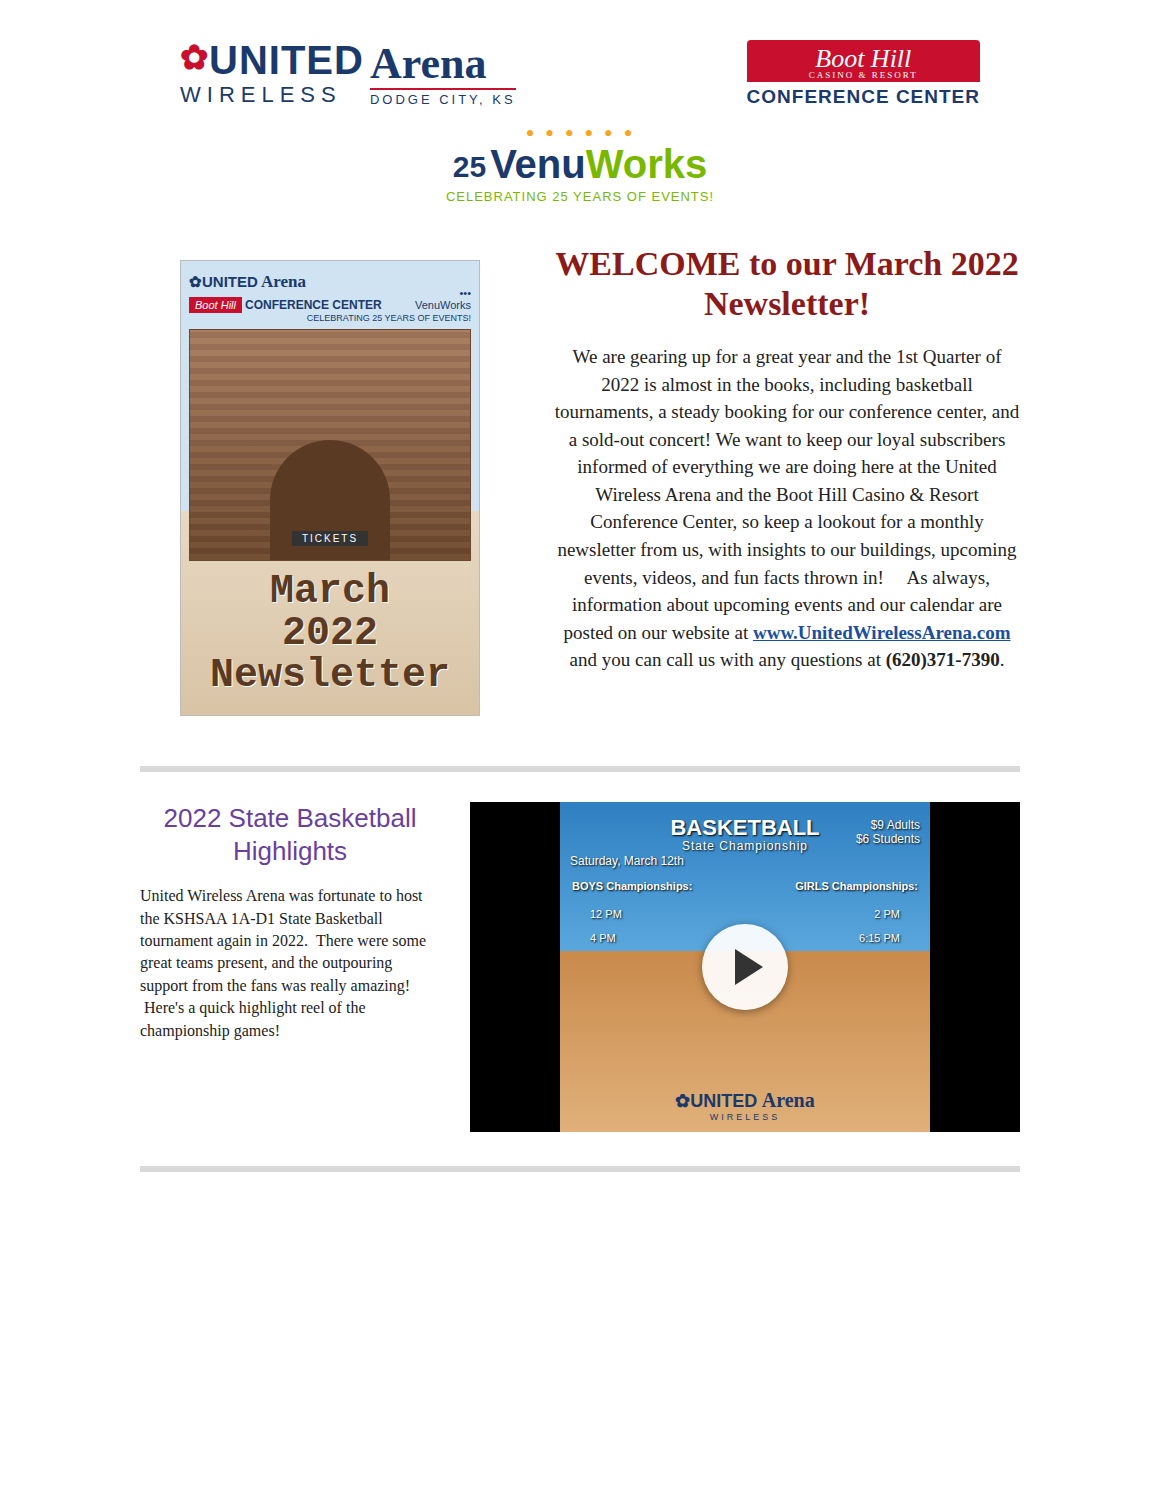✿UNITED
WIRELESS
Arena
DODGE CITY, KS
Boot Hill CASINO & RESORT
CONFERENCE CENTER
• • • • • •
25 VenuWorks
CELEBRATING 25 YEARS OF EVENTS!
✿UNITED Arena
Boot Hill CONFERENCE CENTER
•••
VenuWorks
CELEBRATING 25 YEARS OF EVENTS!
March
2022
Newsletter
WELCOME to our March 2022 Newsletter!
We are gearing up for a great year and the 1st Quarter of 2022 is almost in the books, including basketball tournaments, a steady booking for our conference center, and a sold-out concert! We want to keep our loyal subscribers informed of everything we are doing here at the United Wireless Arena and the Boot Hill Casino & Resort Conference Center, so keep a lookout for a monthly newsletter from us, with insights to our buildings, upcoming events, videos, and fun facts thrown in! As always, information about upcoming events and our calendar are posted on our website at www.UnitedWirelessArena.com and you can call us with any questions at (620)371-7390.
2022 State Basketball Highlights
United Wireless Arena was fortunate to host the KSHSAA 1A-D1 State Basketball tournament again in 2022. There were some great teams present, and the outpouring support from the fans was really amazing! Here's a quick highlight reel of the championship games!
BASKETBALLState Championship
$9 Adults
$6 Students
Saturday, March 12th
BOYS Championships: GIRLS Championships:
12 PM 2 PM
4 PM 6:15 PM
✿UNITED Arena
WIRELESS